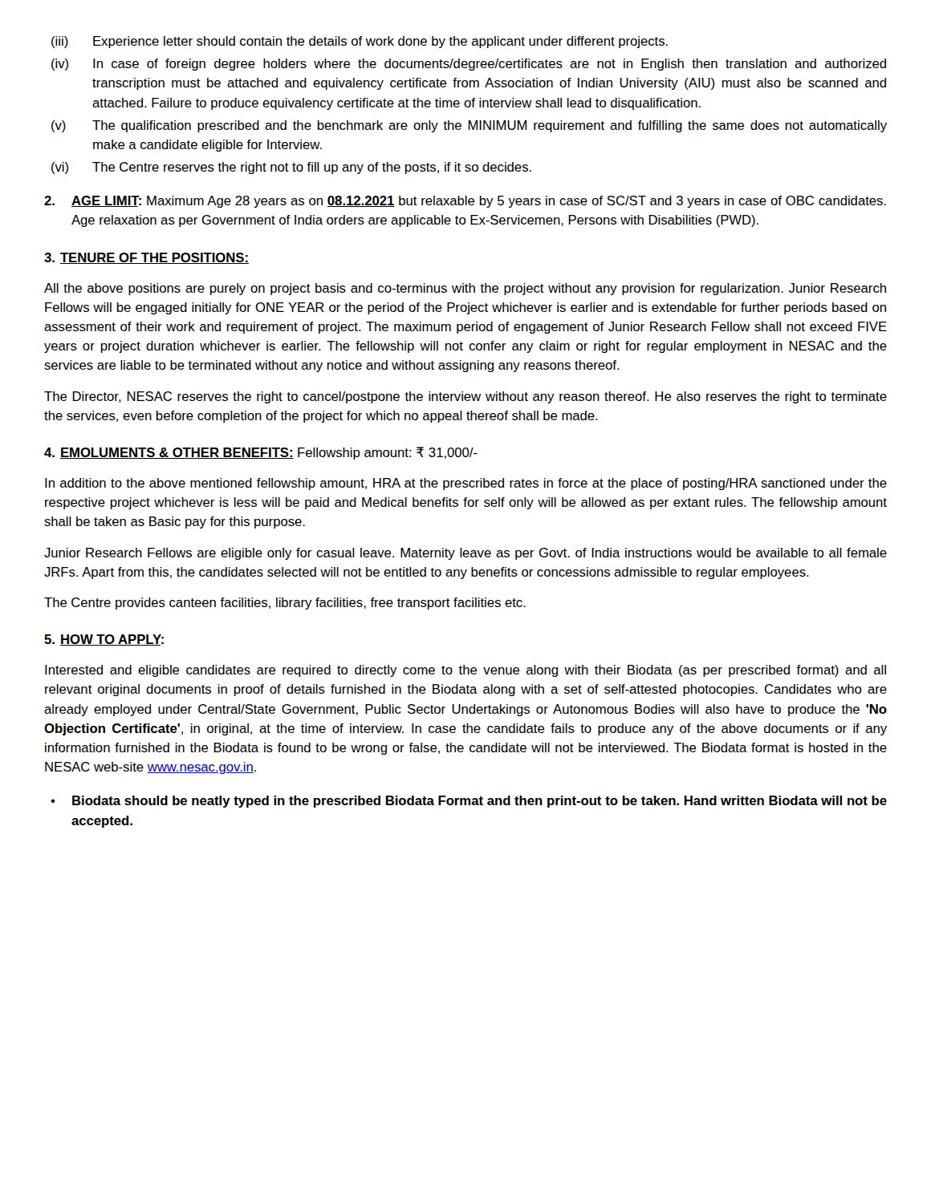(iii) Experience letter should contain the details of work done by the applicant under different projects.
(iv) In case of foreign degree holders where the documents/degree/certificates are not in English then translation and authorized transcription must be attached and equivalency certificate from Association of Indian University (AIU) must also be scanned and attached. Failure to produce equivalency certificate at the time of interview shall lead to disqualification.
(v) The qualification prescribed and the benchmark are only the MINIMUM requirement and fulfilling the same does not automatically make a candidate eligible for Interview.
(vi) The Centre reserves the right not to fill up any of the posts, if it so decides.
2.
AGE LIMIT: Maximum Age 28 years as on 08.12.2021 but relaxable by 5 years in case of SC/ST and 3 years in case of OBC candidates. Age relaxation as per Government of India orders are applicable to Ex-Servicemen, Persons with Disabilities (PWD).
3. TENURE OF THE POSITIONS:
All the above positions are purely on project basis and co-terminus with the project without any provision for regularization. Junior Research Fellows will be engaged initially for ONE YEAR or the period of the Project whichever is earlier and is extendable for further periods based on assessment of their work and requirement of project. The maximum period of engagement of Junior Research Fellow shall not exceed FIVE years or project duration whichever is earlier. The fellowship will not confer any claim or right for regular employment in NESAC and the services are liable to be terminated without any notice and without assigning any reasons thereof.
The Director, NESAC reserves the right to cancel/postpone the interview without any reason thereof. He also reserves the right to terminate the services, even before completion of the project for which no appeal thereof shall be made.
4. EMOLUMENTS & OTHER BENEFITS: Fellowship amount: ₹ 31,000/-
In addition to the above mentioned fellowship amount, HRA at the prescribed rates in force at the place of posting/HRA sanctioned under the respective project whichever is less will be paid and Medical benefits for self only will be allowed as per extant rules. The fellowship amount shall be taken as Basic pay for this purpose.
Junior Research Fellows are eligible only for casual leave. Maternity leave as per Govt. of India instructions would be available to all female JRFs. Apart from this, the candidates selected will not be entitled to any benefits or concessions admissible to regular employees.
The Centre provides canteen facilities, library facilities, free transport facilities etc.
5. HOW TO APPLY:
Interested and eligible candidates are required to directly come to the venue along with their Biodata (as per prescribed format) and all relevant original documents in proof of details furnished in the Biodata along with a set of self-attested photocopies. Candidates who are already employed under Central/State Government, Public Sector Undertakings or Autonomous Bodies will also have to produce the 'No Objection Certificate', in original, at the time of interview. In case the candidate fails to produce any of the above documents or if any information furnished in the Biodata is found to be wrong or false, the candidate will not be interviewed. The Biodata format is hosted in the NESAC web-site www.nesac.gov.in.
•
Biodata should be neatly typed in the prescribed Biodata Format and then print-out to be taken. Hand written Biodata will not be accepted.